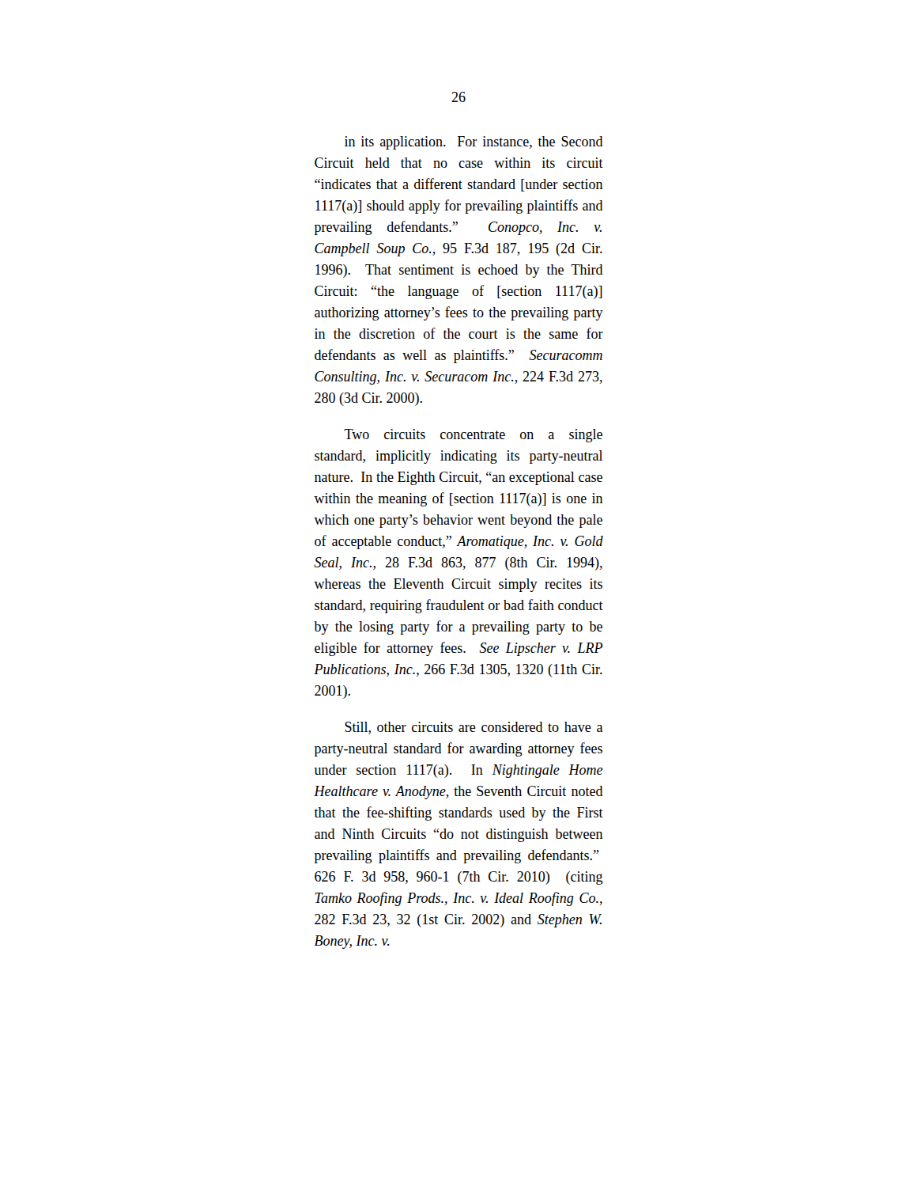26
in its application. For instance, the Second Circuit held that no case within its circuit “indicates that a different standard [under section 1117(a)] should apply for prevailing plaintiffs and prevailing defendants.” Conopco, Inc. v. Campbell Soup Co., 95 F.3d 187, 195 (2d Cir. 1996). That sentiment is echoed by the Third Circuit: “the language of [section 1117(a)] authorizing attorney’s fees to the prevailing party in the discretion of the court is the same for defendants as well as plaintiffs.” Securacomm Consulting, Inc. v. Securacom Inc., 224 F.3d 273, 280 (3d Cir. 2000).
Two circuits concentrate on a single standard, implicitly indicating its party-neutral nature. In the Eighth Circuit, “an exceptional case within the meaning of [section 1117(a)] is one in which one party’s behavior went beyond the pale of acceptable conduct,” Aromatique, Inc. v. Gold Seal, Inc., 28 F.3d 863, 877 (8th Cir. 1994), whereas the Eleventh Circuit simply recites its standard, requiring fraudulent or bad faith conduct by the losing party for a prevailing party to be eligible for attorney fees. See Lipscher v. LRP Publications, Inc., 266 F.3d 1305, 1320 (11th Cir. 2001).
Still, other circuits are considered to have a party-neutral standard for awarding attorney fees under section 1117(a). In Nightingale Home Healthcare v. Anodyne, the Seventh Circuit noted that the fee-shifting standards used by the First and Ninth Circuits “do not distinguish between prevailing plaintiffs and prevailing defendants.” 626 F. 3d 958, 960-1 (7th Cir. 2010) (citing Tamko Roofing Prods., Inc. v. Ideal Roofing Co., 282 F.3d 23, 32 (1st Cir. 2002) and Stephen W. Boney, Inc. v.